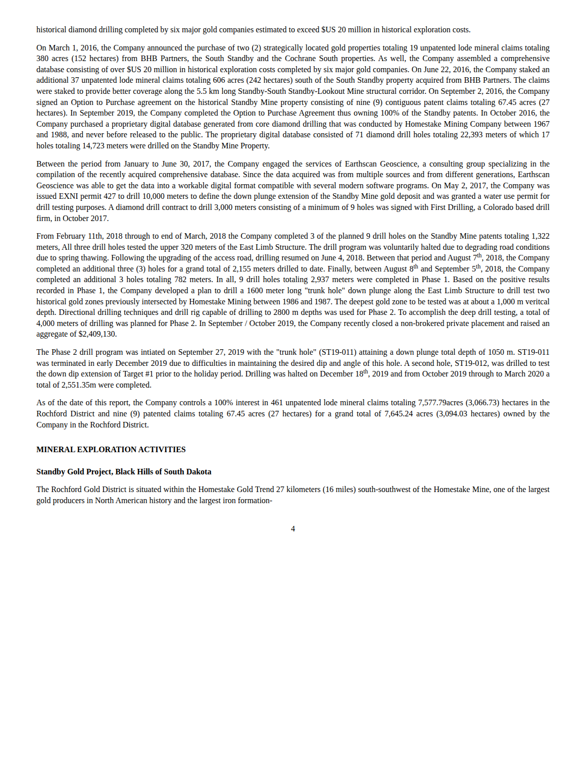historical diamond drilling completed by six major gold companies estimated to exceed $US 20 million in historical exploration costs.
On March 1, 2016, the Company announced the purchase of two (2) strategically located gold properties totaling 19 unpatented lode mineral claims totaling 380 acres (152 hectares) from BHB Partners, the South Standby and the Cochrane South properties. As well, the Company assembled a comprehensive database consisting of over $US 20 million in historical exploration costs completed by six major gold companies. On June 22, 2016, the Company staked an additional 37 unpatented lode mineral claims totaling 606 acres (242 hectares) south of the South Standby property acquired from BHB Partners. The claims were staked to provide better coverage along the 5.5 km long Standby-South Standby-Lookout Mine structural corridor. On September 2, 2016, the Company signed an Option to Purchase agreement on the historical Standby Mine property consisting of nine (9) contiguous patent claims totaling 67.45 acres (27 hectares). In September 2019, the Company completed the Option to Purchase Agreement thus owning 100% of the Standby patents. In October 2016, the Company purchased a proprietary digital database generated from core diamond drilling that was conducted by Homestake Mining Company between 1967 and 1988, and never before released to the public. The proprietary digital database consisted of 71 diamond drill holes totaling 22,393 meters of which 17 holes totaling 14,723 meters were drilled on the Standby Mine Property.
Between the period from January to June 30, 2017, the Company engaged the services of Earthscan Geoscience, a consulting group specializing in the compilation of the recently acquired comprehensive database. Since the data acquired was from multiple sources and from different generations, Earthscan Geoscience was able to get the data into a workable digital format compatible with several modern software programs. On May 2, 2017, the Company was issued EXNI permit 427 to drill 10,000 meters to define the down plunge extension of the Standby Mine gold deposit and was granted a water use permit for drill testing purposes. A diamond drill contract to drill 3,000 meters consisting of a minimum of 9 holes was signed with First Drilling, a Colorado based drill firm, in October 2017.
From February 11th, 2018 through to end of March, 2018 the Company completed 3 of the planned 9 drill holes on the Standby Mine patents totaling 1,322 meters, All three drill holes tested the upper 320 meters of the East Limb Structure. The drill program was voluntarily halted due to degrading road conditions due to spring thawing. Following the upgrading of the access road, drilling resumed on June 4, 2018. Between that period and August 7th, 2018, the Company completed an additional three (3) holes for a grand total of 2,155 meters drilled to date. Finally, between August 8th and September 5th, 2018, the Company completed an additional 3 holes totaling 782 meters. In all, 9 drill holes totaling 2,937 meters were completed in Phase 1. Based on the positive results recorded in Phase 1, the Company developed a plan to drill a 1600 meter long "trunk hole" down plunge along the East Limb Structure to drill test two historical gold zones previously intersected by Homestake Mining between 1986 and 1987. The deepest gold zone to be tested was at about a 1,000 m veritcal depth. Directional drilling techniques and drill rig capable of drilling to 2800 m depths was used for Phase 2. To accomplish the deep drill testing, a total of 4,000 meters of drilling was planned for Phase 2. In September / October 2019, the Company recently closed a non-brokered private placement and raised an aggregate of $2,409,130.
The Phase 2 drill program was intiated on September 27, 2019 with the "trunk hole" (ST19-011) attaining a down plunge total depth of 1050 m. ST19-011 was terminated in early December 2019 due to difficulties in maintaining the desired dip and angle of this hole. A second hole, ST19-012, was drilled to test the down dip extension of Target #1 prior to the holiday period. Drilling was halted on December 18th, 2019 and from October 2019 through to March 2020 a total of 2,551.35m were completed.
As of the date of this report, the Company controls a 100% interest in 461 unpatented lode mineral claims totaling 7,577.79acres (3,066.73) hectares in the Rochford District and nine (9) patented claims totaling 67.45 acres (27 hectares) for a grand total of 7,645.24 acres (3,094.03 hectares) owned by the Company in the Rochford District.
MINERAL EXPLORATION ACTIVITIES
Standby Gold Project, Black Hills of South Dakota
The Rochford Gold District is situated within the Homestake Gold Trend 27 kilometers (16 miles) south-southwest of the Homestake Mine, one of the largest gold producers in North American history and the largest iron formation-
4